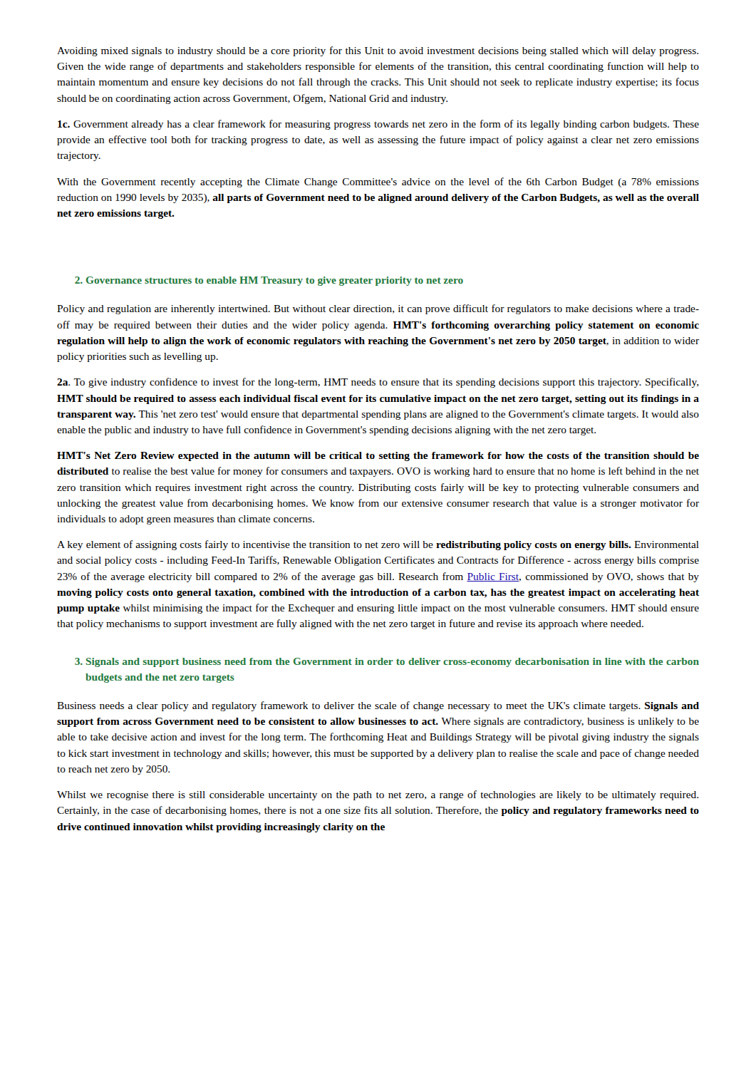Avoiding mixed signals to industry should be a core priority for this Unit to avoid investment decisions being stalled which will delay progress. Given the wide range of departments and stakeholders responsible for elements of the transition, this central coordinating function will help to maintain momentum and ensure key decisions do not fall through the cracks. This Unit should not seek to replicate industry expertise; its focus should be on coordinating action across Government, Ofgem, National Grid and industry.
1c. Government already has a clear framework for measuring progress towards net zero in the form of its legally binding carbon budgets. These provide an effective tool both for tracking progress to date, as well as assessing the future impact of policy against a clear net zero emissions trajectory.
With the Government recently accepting the Climate Change Committee's advice on the level of the 6th Carbon Budget (a 78% emissions reduction on 1990 levels by 2035), all parts of Government need to be aligned around delivery of the Carbon Budgets, as well as the overall net zero emissions target.
Governance structures to enable HM Treasury to give greater priority to net zero
Policy and regulation are inherently intertwined. But without clear direction, it can prove difficult for regulators to make decisions where a trade-off may be required between their duties and the wider policy agenda. HMT's forthcoming overarching policy statement on economic regulation will help to align the work of economic regulators with reaching the Government's net zero by 2050 target, in addition to wider policy priorities such as levelling up.
2a. To give industry confidence to invest for the long-term, HMT needs to ensure that its spending decisions support this trajectory. Specifically, HMT should be required to assess each individual fiscal event for its cumulative impact on the net zero target, setting out its findings in a transparent way. This 'net zero test' would ensure that departmental spending plans are aligned to the Government's climate targets. It would also enable the public and industry to have full confidence in Government's spending decisions aligning with the net zero target.
HMT's Net Zero Review expected in the autumn will be critical to setting the framework for how the costs of the transition should be distributed to realise the best value for money for consumers and taxpayers. OVO is working hard to ensure that no home is left behind in the net zero transition which requires investment right across the country. Distributing costs fairly will be key to protecting vulnerable consumers and unlocking the greatest value from decarbonising homes. We know from our extensive consumer research that value is a stronger motivator for individuals to adopt green measures than climate concerns.
A key element of assigning costs fairly to incentivise the transition to net zero will be redistributing policy costs on energy bills. Environmental and social policy costs - including Feed-In Tariffs, Renewable Obligation Certificates and Contracts for Difference - across energy bills comprise 23% of the average electricity bill compared to 2% of the average gas bill. Research from Public First, commissioned by OVO, shows that by moving policy costs onto general taxation, combined with the introduction of a carbon tax, has the greatest impact on accelerating heat pump uptake whilst minimising the impact for the Exchequer and ensuring little impact on the most vulnerable consumers. HMT should ensure that policy mechanisms to support investment are fully aligned with the net zero target in future and revise its approach where needed.
Signals and support business need from the Government in order to deliver cross-economy decarbonisation in line with the carbon budgets and the net zero targets
Business needs a clear policy and regulatory framework to deliver the scale of change necessary to meet the UK's climate targets. Signals and support from across Government need to be consistent to allow businesses to act. Where signals are contradictory, business is unlikely to be able to take decisive action and invest for the long term. The forthcoming Heat and Buildings Strategy will be pivotal giving industry the signals to kick start investment in technology and skills; however, this must be supported by a delivery plan to realise the scale and pace of change needed to reach net zero by 2050.
Whilst we recognise there is still considerable uncertainty on the path to net zero, a range of technologies are likely to be ultimately required. Certainly, in the case of decarbonising homes, there is not a one size fits all solution. Therefore, the policy and regulatory frameworks need to drive continued innovation whilst providing increasingly clarity on the